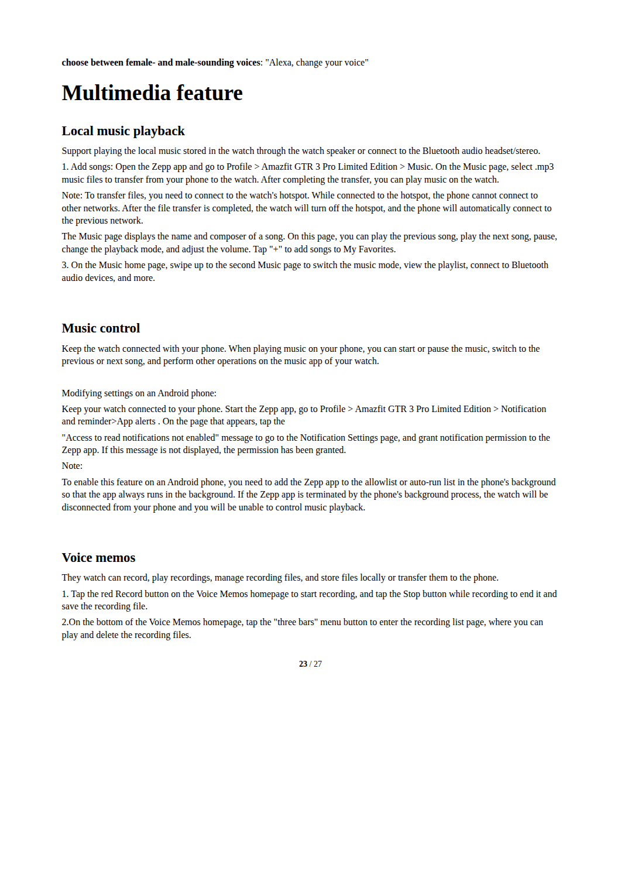choose between female- and male-sounding voices: "Alexa, change your voice"
Multimedia feature
Local music playback
Support playing the local music stored in the watch through the watch speaker or connect to the Bluetooth audio headset/stereo.
1. Add songs: Open the Zepp app and go to Profile > Amazfit GTR 3 Pro Limited Edition > Music. On the Music page, select .mp3 music files to transfer from your phone to the watch. After completing the transfer, you can play music on the watch.
Note: To transfer files, you need to connect to the watch's hotspot. While connected to the hotspot, the phone cannot connect to other networks. After the file transfer is completed, the watch will turn off the hotspot, and the phone will automatically connect to the previous network.
The Music page displays the name and composer of a song. On this page, you can play the previous song, play the next song, pause, change the playback mode, and adjust the volume. Tap "+" to add songs to My Favorites.
3. On the Music home page, swipe up to the second Music page to switch the music mode, view the playlist, connect to Bluetooth audio devices, and more.
Music control
Keep the watch connected with your phone. When playing music on your phone, you can start or pause the music, switch to the previous or next song, and perform other operations on the music app of your watch.
Modifying settings on an Android phone:
Keep your watch connected to your phone. Start the Zepp app, go to Profile > Amazfit GTR 3 Pro Limited Edition > Notification and reminder>App alerts . On the page that appears, tap the
"Access to read notifications not enabled" message to go to the Notification Settings page, and grant notification permission to the Zepp app. If this message is not displayed, the permission has been granted.
Note:
To enable this feature on an Android phone, you need to add the Zepp app to the allowlist or auto-run list in the phone's background so that the app always runs in the background. If the Zepp app is terminated by the phone's background process, the watch will be disconnected from your phone and you will be unable to control music playback.
Voice memos
They watch can record, play recordings, manage recording files, and store files locally or transfer them to the phone.
1. Tap the red Record button on the Voice Memos homepage to start recording, and tap the Stop button while recording to end it and save the recording file.
2.On the bottom of the Voice Memos homepage, tap the "three bars" menu button to enter the recording list page, where you can play and delete the recording files.
23 / 27